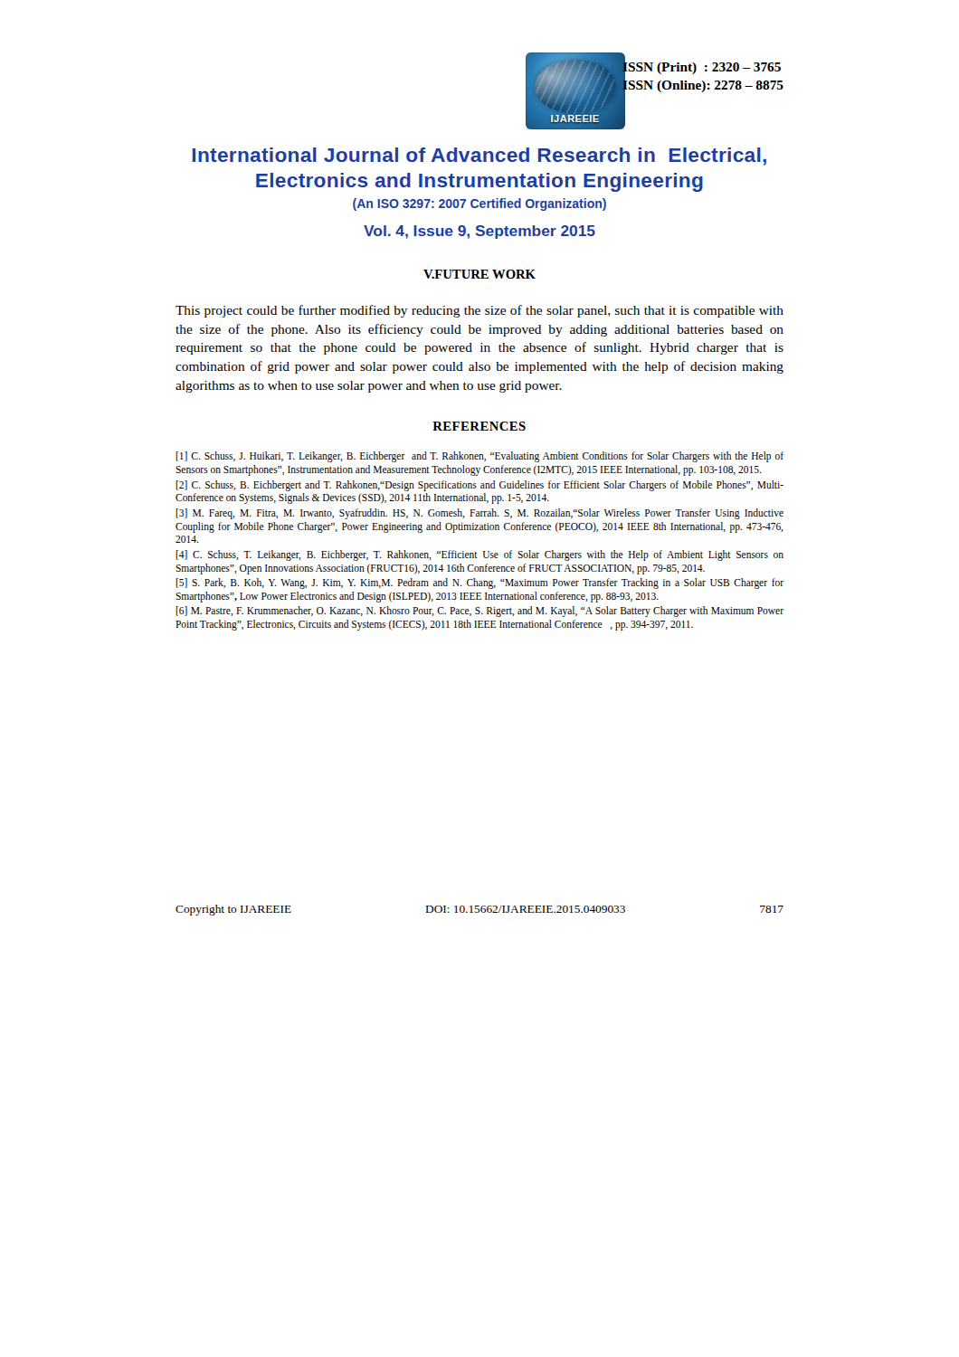IJAREEIE
ISSN (Print) : 2320 – 3765
ISSN (Online): 2278 – 8875
International Journal of Advanced Research in Electrical, Electronics and Instrumentation Engineering
(An ISO 3297: 2007 Certified Organization)
Vol. 4, Issue 9, September 2015
V.FUTURE WORK
This project could be further modified by reducing the size of the solar panel, such that it is compatible with the size of the phone. Also its efficiency could be improved by adding additional batteries based on requirement so that the phone could be powered in the absence of sunlight. Hybrid charger that is combination of grid power and solar power could also be implemented with the help of decision making algorithms as to when to use solar power and when to use grid power.
REFERENCES
[1] C. Schuss, J. Huikari, T. Leikanger, B. Eichberger and T. Rahkonen, “Evaluating Ambient Conditions for Solar Chargers with the Help of Sensors on Smartphones”, Instrumentation and Measurement Technology Conference (I2MTC), 2015 IEEE International, pp. 103-108, 2015.
[2] C. Schuss, B. Eichbergert and T. Rahkonen,“Design Specifications and Guidelines for Efficient Solar Chargers of Mobile Phones”, Multi-Conference on Systems, Signals & Devices (SSD), 2014 11th International, pp. 1-5, 2014.
[3] M. Fareq, M. Fitra, M. Irwanto, Syafruddin. HS, N. Gomesh, Farrah. S, M. Rozailan,“Solar Wireless Power Transfer Using Inductive Coupling for Mobile Phone Charger”, Power Engineering and Optimization Conference (PEOCO), 2014 IEEE 8th International, pp. 473-476, 2014.
[4] C. Schuss, T. Leikanger, B. Eichberger, T. Rahkonen, “Efficient Use of Solar Chargers with the Help of Ambient Light Sensors on Smartphones”, Open Innovations Association (FRUCT16), 2014 16th Conference of FRUCT ASSOCIATION, pp. 79-85, 2014.
[5] S. Park, B. Koh, Y. Wang, J. Kim, Y. Kim,M. Pedram and N. Chang, “Maximum Power Transfer Tracking in a Solar USB Charger for Smartphones”, Low Power Electronics and Design (ISLPED), 2013 IEEE International conference, pp. 88-93, 2013.
[6] M. Pastre, F. Krummenacher, O. Kazanc, N. Khosro Pour, C. Pace, S. Rigert, and M. Kayal, “A Solar Battery Charger with Maximum Power Point Tracking”, Electronics, Circuits and Systems (ICECS), 2011 18th IEEE International Conference , pp. 394-397, 2011.
Copyright to IJAREEIE
DOI: 10.15662/IJAREEIE.2015.0409033
7817